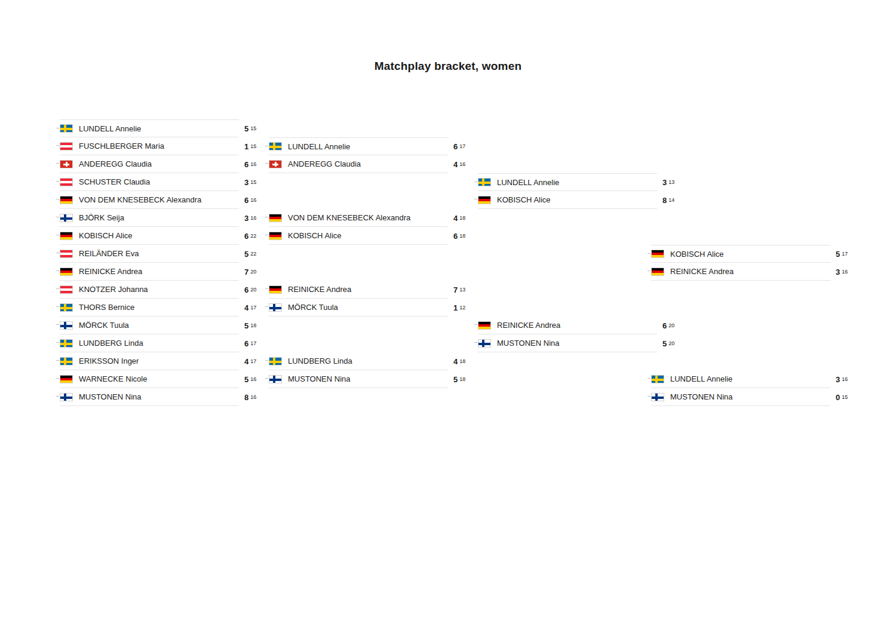Matchplay bracket, women
LUNDELL Annelie
FUSCHLBERGER Maria
515
115
ANDEREGG Claudia
SCHUSTER Claudia
616
315
VON DEM KNESEBECK Alexandra
BJÖRK Seija
616
316
KOBISCH Alice
REILÄNDER Eva
622
522
REINICKE Andrea
KNOTZER Johanna
720
620
THORS Bernice
MÖRCK Tuula
417
518
LUNDBERG Linda
ERIKSSON Inger
617
417
WARNECKE Nicole
MUSTONEN Nina
516
816
LUNDELL Annelie
ANDEREGG Claudia
617
416
VON DEM KNESEBECK Alexandra
KOBISCH Alice
418
618
REINICKE Andrea
MÖRCK Tuula
713
112
LUNDBERG Linda
MUSTONEN Nina
418
518
LUNDELL Annelie
KOBISCH Alice
313
814
REINICKE Andrea
MUSTONEN Nina
620
520
KOBISCH Alice
REINICKE Andrea
517
316
LUNDELL Annelie
MUSTONEN Nina
316
015